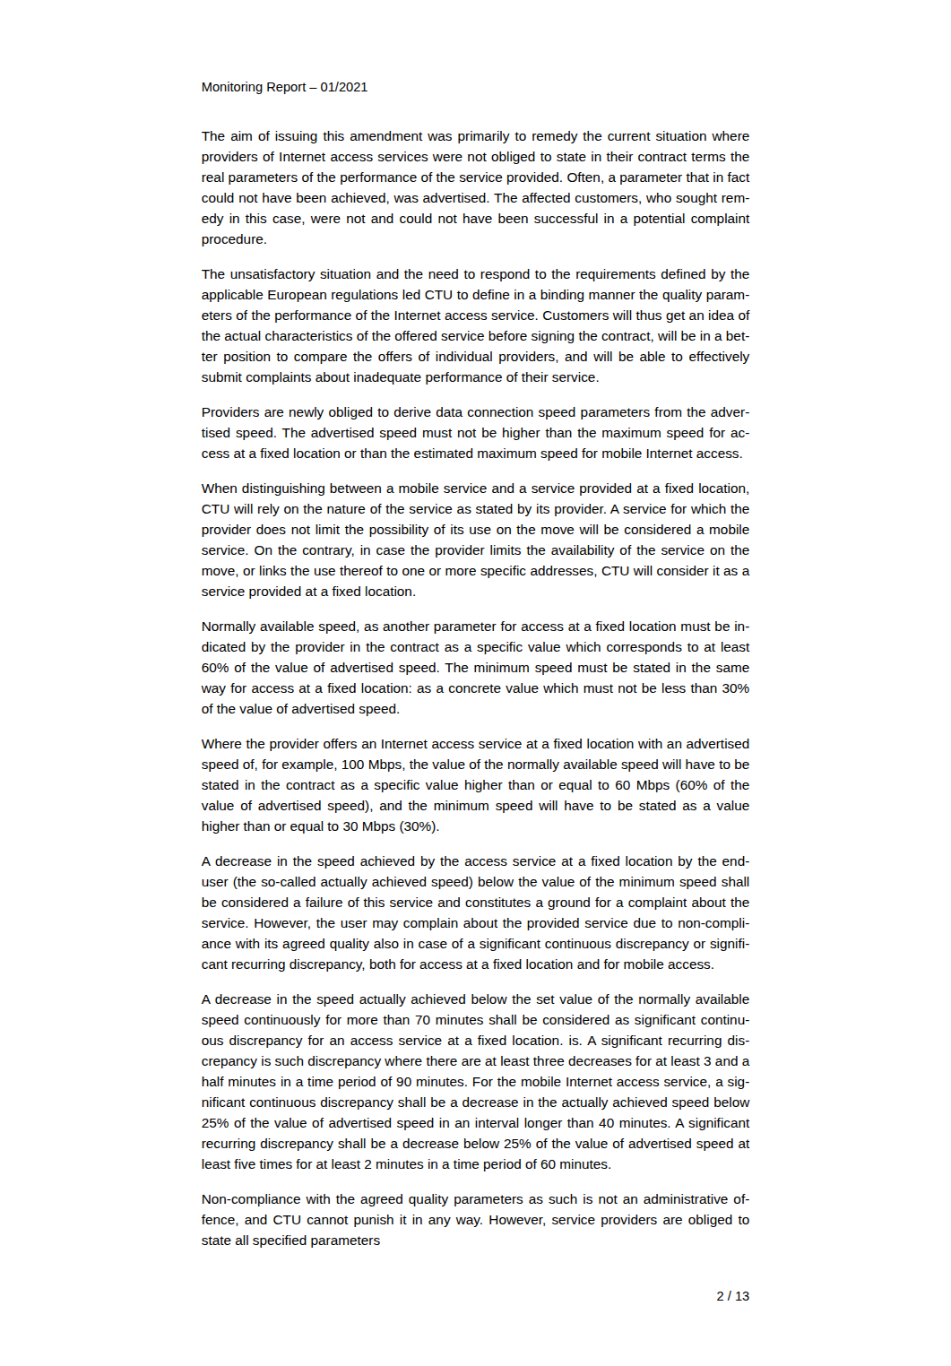Monitoring Report – 01/2021
The aim of issuing this amendment was primarily to remedy the current situation where providers of Internet access services were not obliged to state in their contract terms the real parameters of the performance of the service provided. Often, a parameter that in fact could not have been achieved, was advertised. The affected customers, who sought remedy in this case, were not and could not have been successful in a potential complaint procedure.
The unsatisfactory situation and the need to respond to the requirements defined by the applicable European regulations led CTU to define in a binding manner the quality parameters of the performance of the Internet access service. Customers will thus get an idea of the actual characteristics of the offered service before signing the contract, will be in a better position to compare the offers of individual providers, and will be able to effectively submit complaints about inadequate performance of their service.
Providers are newly obliged to derive data connection speed parameters from the advertised speed. The advertised speed must not be higher than the maximum speed for access at a fixed location or than the estimated maximum speed for mobile Internet access.
When distinguishing between a mobile service and a service provided at a fixed location, CTU will rely on the nature of the service as stated by its provider. A service for which the provider does not limit the possibility of its use on the move will be considered a mobile service. On the contrary, in case the provider limits the availability of the service on the move, or links the use thereof to one or more specific addresses, CTU will consider it as a service provided at a fixed location.
Normally available speed, as another parameter for access at a fixed location must be indicated by the provider in the contract as a specific value which corresponds to at least 60% of the value of advertised speed. The minimum speed must be stated in the same way for access at a fixed location: as a concrete value which must not be less than 30% of the value of advertised speed.
Where the provider offers an Internet access service at a fixed location with an advertised speed of, for example, 100 Mbps, the value of the normally available speed will have to be stated in the contract as a specific value higher than or equal to 60 Mbps (60% of the value of advertised speed), and the minimum speed will have to be stated as a value higher than or equal to 30 Mbps (30%).
A decrease in the speed achieved by the access service at a fixed location by the end-user (the so-called actually achieved speed) below the value of the minimum speed shall be considered a failure of this service and constitutes a ground for a complaint about the service. However, the user may complain about the provided service due to non-compliance with its agreed quality also in case of a significant continuous discrepancy or significant recurring discrepancy, both for access at a fixed location and for mobile access.
A decrease in the speed actually achieved below the set value of the normally available speed continuously for more than 70 minutes shall be considered as significant continuous discrepancy for an access service at a fixed location. is. A significant recurring discrepancy is such discrepancy where there are at least three decreases for at least 3 and a half minutes in a time period of 90 minutes. For the mobile Internet access service, a significant continuous discrepancy shall be a decrease in the actually achieved speed below 25% of the value of advertised speed in an interval longer than 40 minutes. A significant recurring discrepancy shall be a decrease below 25% of the value of advertised speed at least five times for at least 2 minutes in a time period of 60 minutes.
Non-compliance with the agreed quality parameters as such is not an administrative offence, and CTU cannot punish it in any way. However, service providers are obliged to state all specified parameters
2 / 13